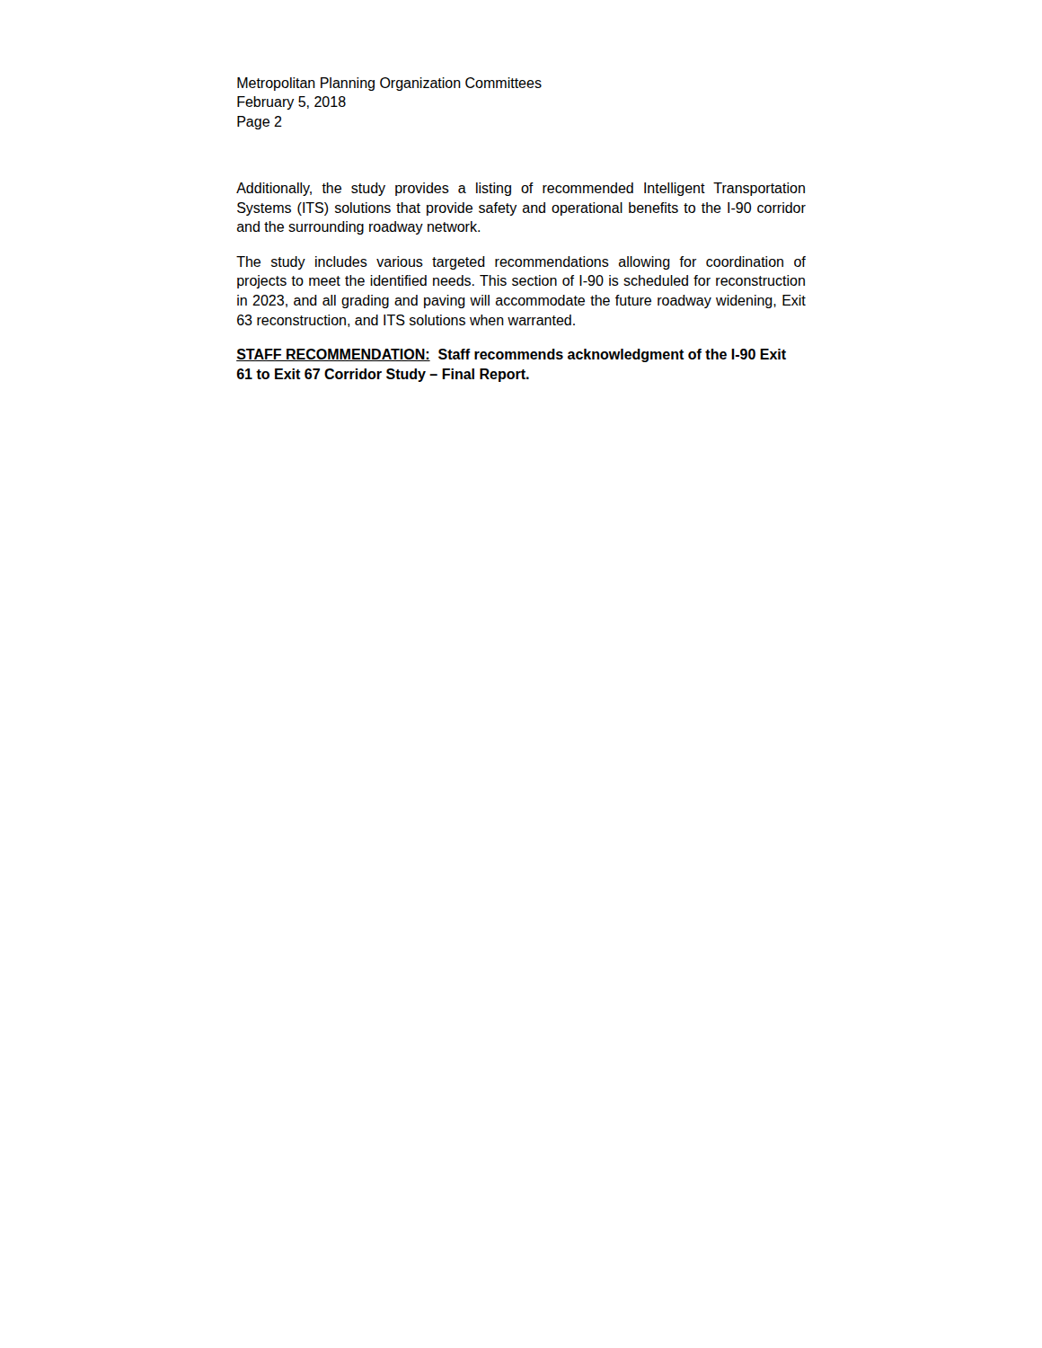Metropolitan Planning Organization Committees
February 5, 2018
Page 2
Additionally, the study provides a listing of recommended Intelligent Transportation Systems (ITS) solutions that provide safety and operational benefits to the I-90 corridor and the surrounding roadway network.
The study includes various targeted recommendations allowing for coordination of projects to meet the identified needs. This section of I-90 is scheduled for reconstruction in 2023, and all grading and paving will accommodate the future roadway widening, Exit 63 reconstruction, and ITS solutions when warranted.
STAFF RECOMMENDATION: Staff recommends acknowledgment of the I-90 Exit 61 to Exit 67 Corridor Study – Final Report.